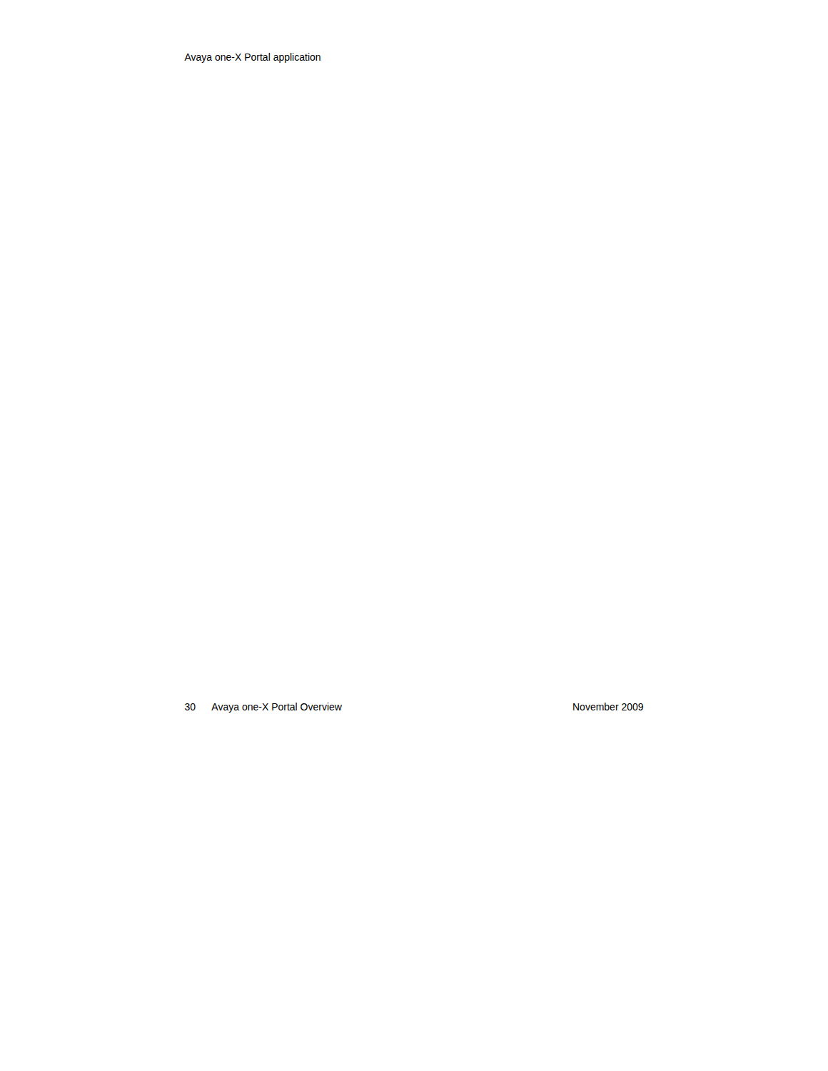Avaya one-X Portal application
30 Avaya one-X Portal Overview
November 2009